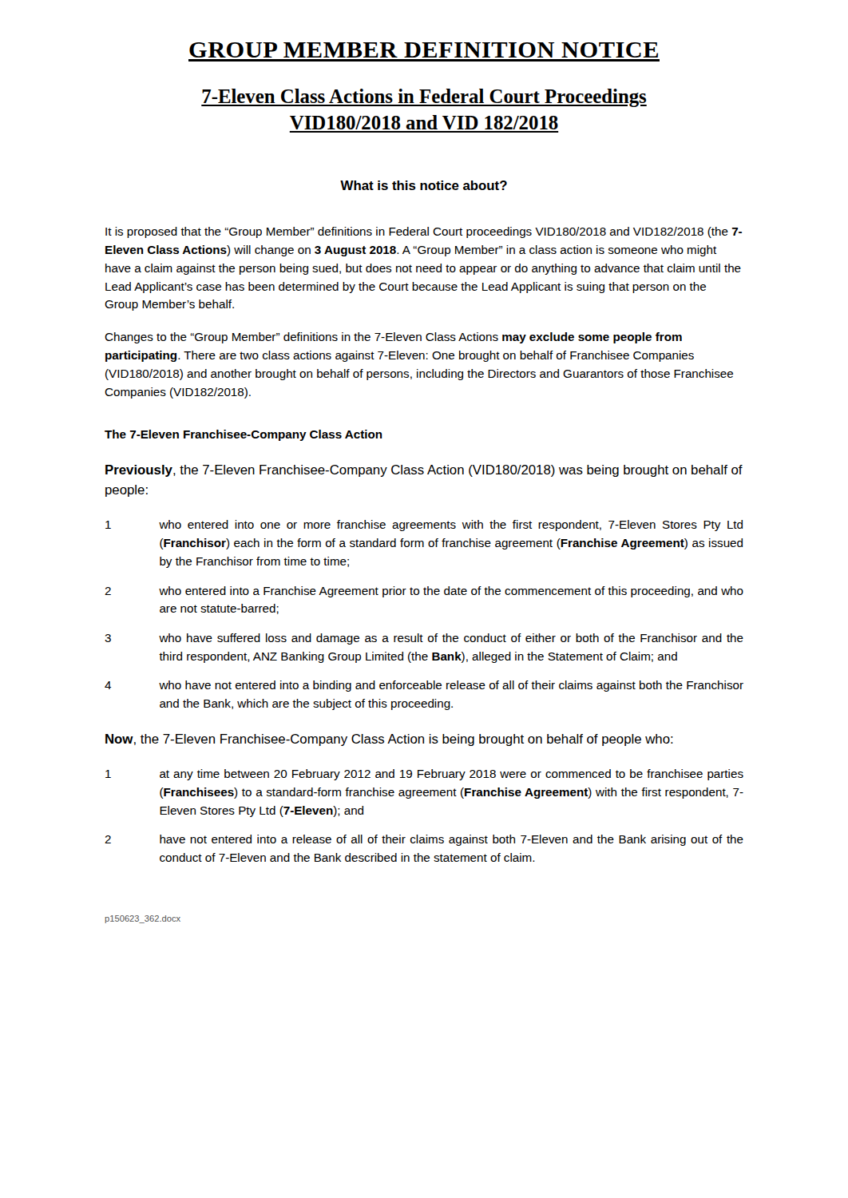GROUP MEMBER DEFINITION NOTICE
7-Eleven Class Actions in Federal Court Proceedings
VID180/2018 and VID 182/2018
What is this notice about?
It is proposed that the “Group Member” definitions in Federal Court proceedings VID180/2018 and VID182/2018 (the 7-Eleven Class Actions) will change on 3 August 2018. A “Group Member” in a class action is someone who might have a claim against the person being sued, but does not need to appear or do anything to advance that claim until the Lead Applicant’s case has been determined by the Court because the Lead Applicant is suing that person on the Group Member’s behalf.
Changes to the “Group Member” definitions in the 7-Eleven Class Actions may exclude some people from participating. There are two class actions against 7-Eleven: One brought on behalf of Franchisee Companies (VID180/2018) and another brought on behalf of persons, including the Directors and Guarantors of those Franchisee Companies (VID182/2018).
The 7-Eleven Franchisee-Company Class Action
Previously, the 7-Eleven Franchisee-Company Class Action (VID180/2018) was being brought on behalf of people:
who entered into one or more franchise agreements with the first respondent, 7-Eleven Stores Pty Ltd (Franchisor) each in the form of a standard form of franchise agreement (Franchise Agreement) as issued by the Franchisor from time to time;
who entered into a Franchise Agreement prior to the date of the commencement of this proceeding, and who are not statute-barred;
who have suffered loss and damage as a result of the conduct of either or both of the Franchisor and the third respondent, ANZ Banking Group Limited (the Bank), alleged in the Statement of Claim; and
who have not entered into a binding and enforceable release of all of their claims against both the Franchisor and the Bank, which are the subject of this proceeding.
Now, the 7-Eleven Franchisee-Company Class Action is being brought on behalf of people who:
at any time between 20 February 2012 and 19 February 2018 were or commenced to be franchisee parties (Franchisees) to a standard-form franchise agreement (Franchise Agreement) with the first respondent, 7-Eleven Stores Pty Ltd (7-Eleven); and
have not entered into a release of all of their claims against both 7-Eleven and the Bank arising out of the conduct of 7-Eleven and the Bank described in the statement of claim.
p150623_362.docx